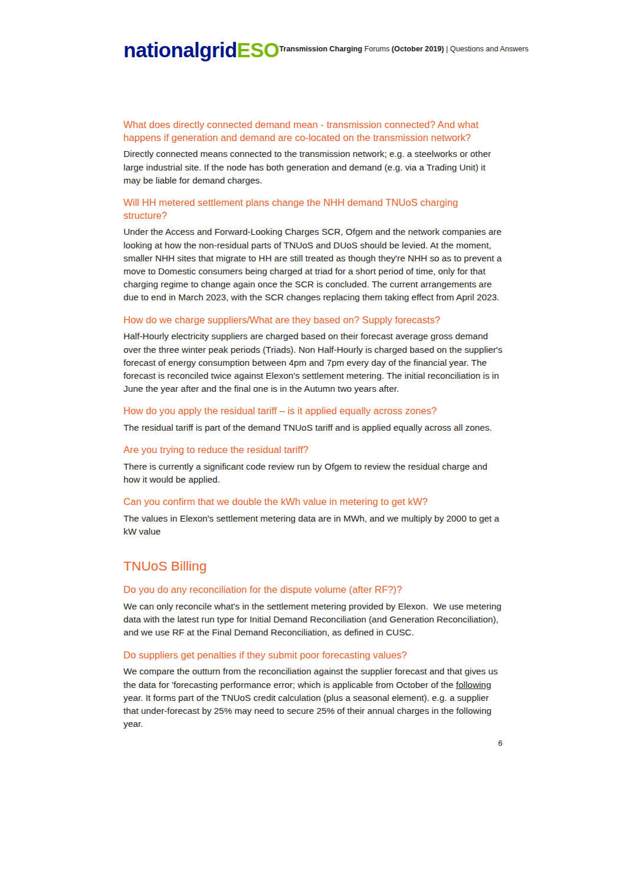national grid ESO
Transmission Charging Forums (October 2019) | Questions and Answers
What does directly connected demand mean - transmission connected? And what happens if generation and demand are co-located on the transmission network?
Directly connected means connected to the transmission network; e.g. a steelworks or other large industrial site. If the node has both generation and demand (e.g. via a Trading Unit) it may be liable for demand charges.
Will HH metered settlement plans change the NHH demand TNUoS charging structure?
Under the Access and Forward-Looking Charges SCR, Ofgem and the network companies are looking at how the non-residual parts of TNUoS and DUoS should be levied. At the moment, smaller NHH sites that migrate to HH are still treated as though they're NHH so as to prevent a move to Domestic consumers being charged at triad for a short period of time, only for that charging regime to change again once the SCR is concluded. The current arrangements are due to end in March 2023, with the SCR changes replacing them taking effect from April 2023.
How do we charge suppliers/What are they based on? Supply forecasts?
Half-Hourly electricity suppliers are charged based on their forecast average gross demand over the three winter peak periods (Triads). Non Half-Hourly is charged based on the supplier's forecast of energy consumption between 4pm and 7pm every day of the financial year. The forecast is reconciled twice against Elexon's settlement metering. The initial reconciliation is in June the year after and the final one is in the Autumn two years after.
How do you apply the residual tariff – is it applied equally across zones?
The residual tariff is part of the demand TNUoS tariff and is applied equally across all zones.
Are you trying to reduce the residual tariff?
There is currently a significant code review run by Ofgem to review the residual charge and how it would be applied.
Can you confirm that we double the kWh value in metering to get kW?
The values in Elexon's settlement metering data are in MWh, and we multiply by 2000 to get a kW value
TNUoS Billing
Do you do any reconciliation for the dispute volume (after RF?)?
We can only reconcile what's in the settlement metering provided by Elexon. We use metering data with the latest run type for Initial Demand Reconciliation (and Generation Reconciliation), and we use RF at the Final Demand Reconciliation, as defined in CUSC.
Do suppliers get penalties if they submit poor forecasting values?
We compare the outturn from the reconciliation against the supplier forecast and that gives us the data for 'forecasting performance error; which is applicable from October of the following year. It forms part of the TNUoS credit calculation (plus a seasonal element). e.g. a supplier that under-forecast by 25% may need to secure 25% of their annual charges in the following year.
6